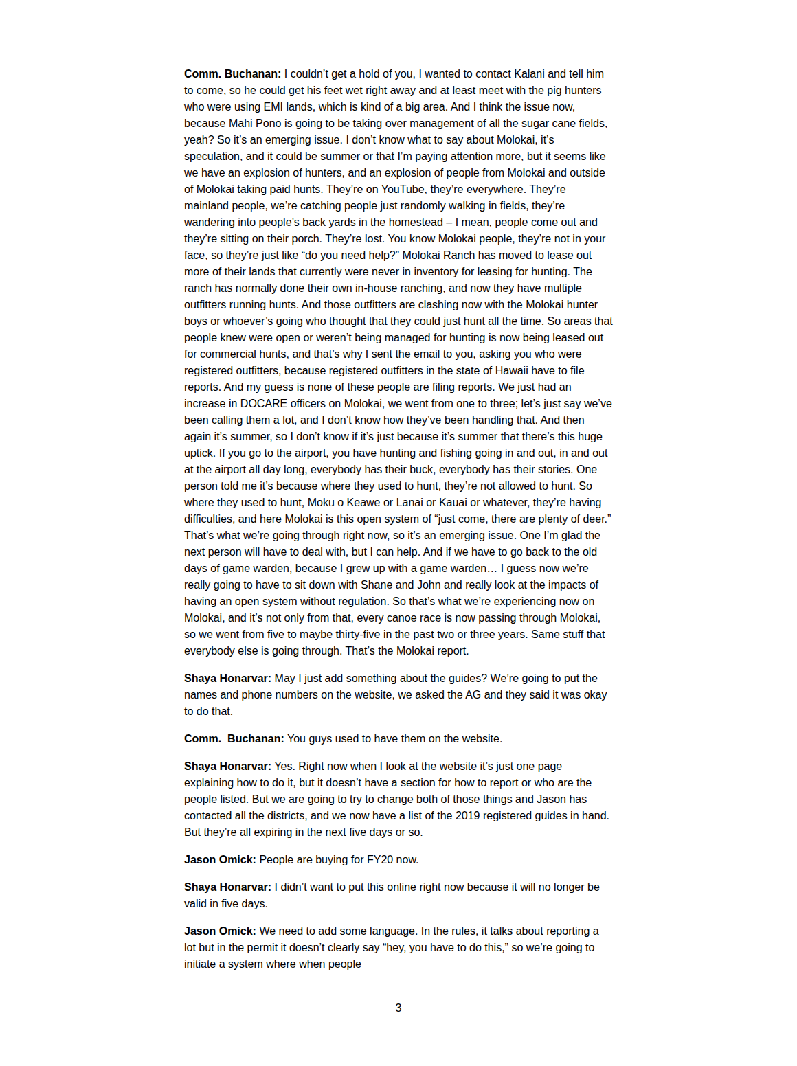Comm. Buchanan: I couldn’t get a hold of you, I wanted to contact Kalani and tell him to come, so he could get his feet wet right away and at least meet with the pig hunters who were using EMI lands, which is kind of a big area. And I think the issue now, because Mahi Pono is going to be taking over management of all the sugar cane fields, yeah? So it’s an emerging issue. I don’t know what to say about Molokai, it’s speculation, and it could be summer or that I’m paying attention more, but it seems like we have an explosion of hunters, and an explosion of people from Molokai and outside of Molokai taking paid hunts. They’re on YouTube, they’re everywhere. They’re mainland people, we’re catching people just randomly walking in fields, they’re wandering into people’s back yards in the homestead – I mean, people come out and they’re sitting on their porch. They’re lost. You know Molokai people, they’re not in your face, so they’re just like “do you need help?” Molokai Ranch has moved to lease out more of their lands that currently were never in inventory for leasing for hunting. The ranch has normally done their own in-house ranching, and now they have multiple outfitters running hunts. And those outfitters are clashing now with the Molokai hunter boys or whoever’s going who thought that they could just hunt all the time. So areas that people knew were open or weren’t being managed for hunting is now being leased out for commercial hunts, and that’s why I sent the email to you, asking you who were registered outfitters, because registered outfitters in the state of Hawaii have to file reports. And my guess is none of these people are filing reports. We just had an increase in DOCARE officers on Molokai, we went from one to three; let’s just say we’ve been calling them a lot, and I don’t know how they’ve been handling that. And then again it’s summer, so I don’t know if it’s just because it’s summer that there’s this huge uptick. If you go to the airport, you have hunting and fishing going in and out, in and out at the airport all day long, everybody has their buck, everybody has their stories. One person told me it’s because where they used to hunt, they’re not allowed to hunt. So where they used to hunt, Moku o Keawe or Lanai or Kauai or whatever, they’re having difficulties, and here Molokai is this open system of “just come, there are plenty of deer.” That’s what we’re going through right now, so it’s an emerging issue. One I’m glad the next person will have to deal with, but I can help. And if we have to go back to the old days of game warden, because I grew up with a game warden… I guess now we’re really going to have to sit down with Shane and John and really look at the impacts of having an open system without regulation. So that’s what we’re experiencing now on Molokai, and it’s not only from that, every canoe race is now passing through Molokai, so we went from five to maybe thirty-five in the past two or three years. Same stuff that everybody else is going through. That’s the Molokai report.
Shaya Honarvar: May I just add something about the guides? We’re going to put the names and phone numbers on the website, we asked the AG and they said it was okay to do that.
Comm. Buchanan: You guys used to have them on the website.
Shaya Honarvar: Yes. Right now when I look at the website it’s just one page explaining how to do it, but it doesn’t have a section for how to report or who are the people listed. But we are going to try to change both of those things and Jason has contacted all the districts, and we now have a list of the 2019 registered guides in hand. But they’re all expiring in the next five days or so.
Jason Omick: People are buying for FY20 now.
Shaya Honarvar: I didn’t want to put this online right now because it will no longer be valid in five days.
Jason Omick: We need to add some language. In the rules, it talks about reporting a lot but in the permit it doesn’t clearly say “hey, you have to do this,” so we’re going to initiate a system where when people
3